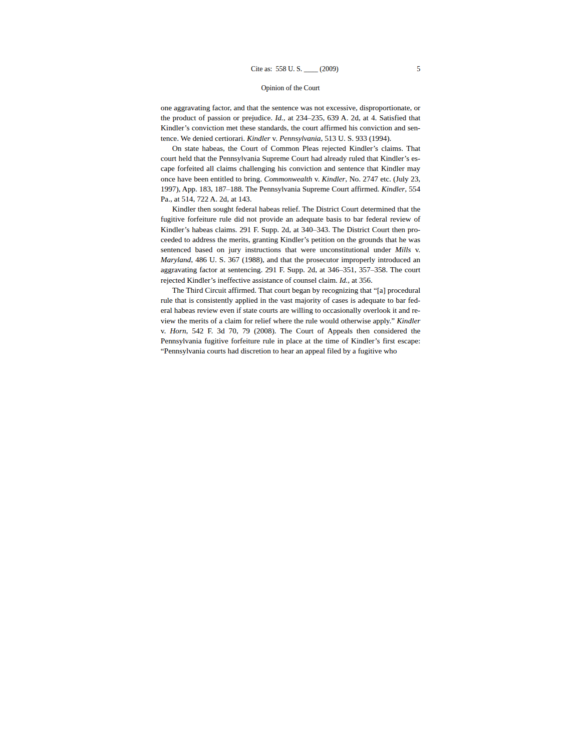Cite as: 558 U. S. ____ (2009) 5
Opinion of the Court
one aggravating factor, and that the sentence was not excessive, disproportionate, or the product of passion or prejudice. Id., at 234–235, 639 A. 2d, at 4. Satisfied that Kindler’s conviction met these standards, the court affirmed his conviction and sentence. We denied certiorari. Kindler v. Pennsylvania, 513 U. S. 933 (1994).
On state habeas, the Court of Common Pleas rejected Kindler’s claims. That court held that the Pennsylvania Supreme Court had already ruled that Kindler’s escape forfeited all claims challenging his conviction and sentence that Kindler may once have been entitled to bring. Commonwealth v. Kindler, No. 2747 etc. (July 23, 1997), App. 183, 187–188. The Pennsylvania Supreme Court affirmed. Kindler, 554 Pa., at 514, 722 A. 2d, at 143.
Kindler then sought federal habeas relief. The District Court determined that the fugitive forfeiture rule did not provide an adequate basis to bar federal review of Kindler’s habeas claims. 291 F. Supp. 2d, at 340–343. The District Court then proceeded to address the merits, granting Kindler’s petition on the grounds that he was sentenced based on jury instructions that were unconstitutional under Mills v. Maryland, 486 U. S. 367 (1988), and that the prosecutor improperly introduced an aggravating factor at sentencing. 291 F. Supp. 2d, at 346–351, 357–358. The court rejected Kindler’s ineffective assistance of counsel claim. Id., at 356.
The Third Circuit affirmed. That court began by recognizing that “[a] procedural rule that is consistently applied in the vast majority of cases is adequate to bar federal habeas review even if state courts are willing to occasionally overlook it and review the merits of a claim for relief where the rule would otherwise apply.” Kindler v. Horn, 542 F. 3d 70, 79 (2008). The Court of Appeals then considered the Pennsylvania fugitive forfeiture rule in place at the time of Kindler’s first escape: “Pennsylvania courts had discretion to hear an appeal filed by a fugitive who